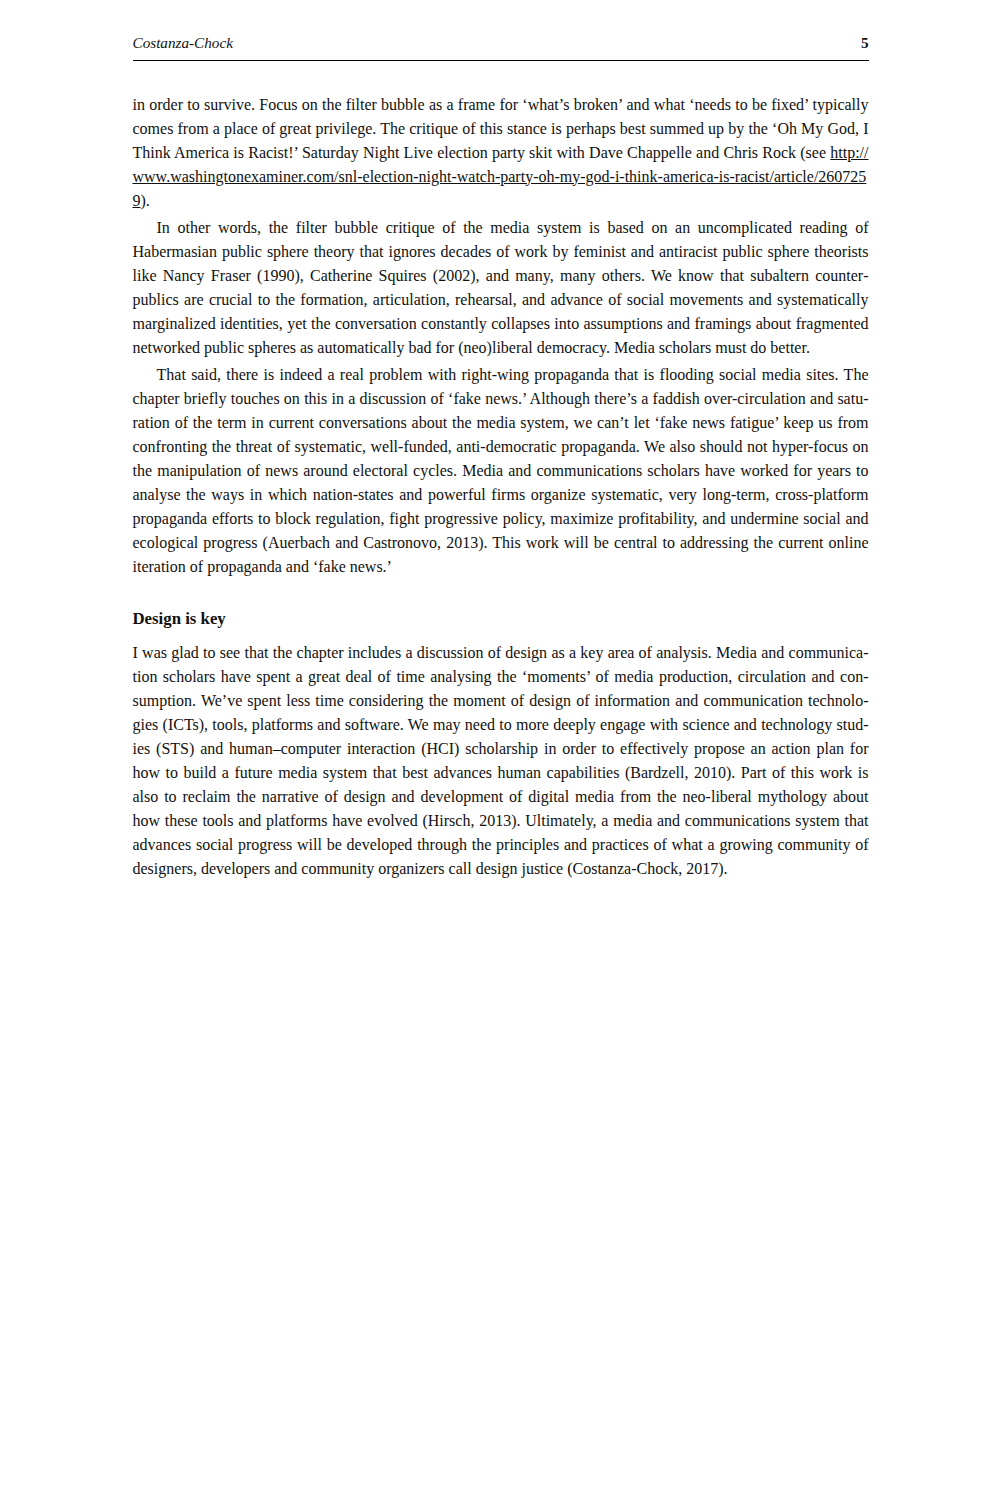Costanza-Chock 5
in order to survive. Focus on the filter bubble as a frame for ‘what’s broken’ and what ‘needs to be fixed’ typically comes from a place of great privilege. The critique of this stance is perhaps best summed up by the ‘Oh My God, I Think America is Racist!’ Saturday Night Live election party skit with Dave Chappelle and Chris Rock (see http://www.washingtonexaminer.com/snl-election-night-watch-party-oh-my-god-i-think-america-is-racist/article/2607259).
In other words, the filter bubble critique of the media system is based on an uncomplicated reading of Habermasian public sphere theory that ignores decades of work by feminist and antiracist public sphere theorists like Nancy Fraser (1990), Catherine Squires (2002), and many, many others. We know that subaltern counterpublics are crucial to the formation, articulation, rehearsal, and advance of social movements and systematically marginalized identities, yet the conversation constantly collapses into assumptions and framings about fragmented networked public spheres as automatically bad for (neo)liberal democracy. Media scholars must do better.
That said, there is indeed a real problem with right-wing propaganda that is flooding social media sites. The chapter briefly touches on this in a discussion of ‘fake news.’ Although there’s a faddish over-circulation and saturation of the term in current conversations about the media system, we can’t let ‘fake news fatigue’ keep us from confronting the threat of systematic, well-funded, anti-democratic propaganda. We also should not hyper-focus on the manipulation of news around electoral cycles. Media and communications scholars have worked for years to analyse the ways in which nation-states and powerful firms organize systematic, very long-term, cross-platform propaganda efforts to block regulation, fight progressive policy, maximize profitability, and undermine social and ecological progress (Auerbach and Castronovo, 2013). This work will be central to addressing the current online iteration of propaganda and ‘fake news.’
Design is key
I was glad to see that the chapter includes a discussion of design as a key area of analysis. Media and communication scholars have spent a great deal of time analysing the ‘moments’ of media production, circulation and consumption. We’ve spent less time considering the moment of design of information and communication technologies (ICTs), tools, platforms and software. We may need to more deeply engage with science and technology studies (STS) and human–computer interaction (HCI) scholarship in order to effectively propose an action plan for how to build a future media system that best advances human capabilities (Bardzell, 2010). Part of this work is also to reclaim the narrative of design and development of digital media from the neo-liberal mythology about how these tools and platforms have evolved (Hirsch, 2013). Ultimately, a media and communications system that advances social progress will be developed through the principles and practices of what a growing community of designers, developers and community organizers call design justice (Costanza-Chock, 2017).